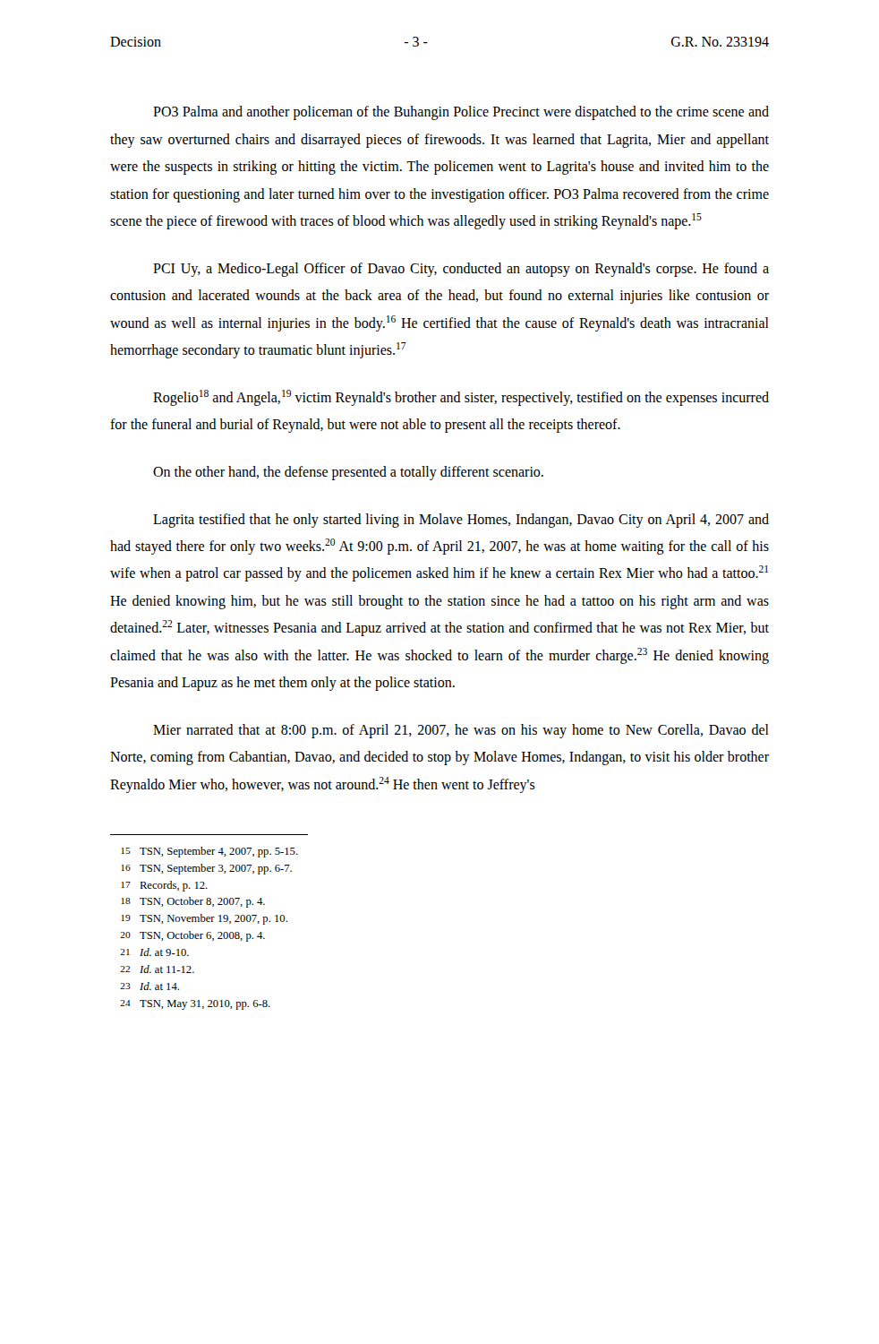Decision - 3 - G.R. No. 233194
PO3 Palma and another policeman of the Buhangin Police Precinct were dispatched to the crime scene and they saw overturned chairs and disarrayed pieces of firewoods. It was learned that Lagrita, Mier and appellant were the suspects in striking or hitting the victim. The policemen went to Lagrita's house and invited him to the station for questioning and later turned him over to the investigation officer. PO3 Palma recovered from the crime scene the piece of firewood with traces of blood which was allegedly used in striking Reynald's nape.15
PCI Uy, a Medico-Legal Officer of Davao City, conducted an autopsy on Reynald's corpse. He found a contusion and lacerated wounds at the back area of the head, but found no external injuries like contusion or wound as well as internal injuries in the body.16 He certified that the cause of Reynald's death was intracranial hemorrhage secondary to traumatic blunt injuries.17
Rogelio18 and Angela,19 victim Reynald's brother and sister, respectively, testified on the expenses incurred for the funeral and burial of Reynald, but were not able to present all the receipts thereof.
On the other hand, the defense presented a totally different scenario.
Lagrita testified that he only started living in Molave Homes, Indangan, Davao City on April 4, 2007 and had stayed there for only two weeks.20 At 9:00 p.m. of April 21, 2007, he was at home waiting for the call of his wife when a patrol car passed by and the policemen asked him if he knew a certain Rex Mier who had a tattoo.21 He denied knowing him, but he was still brought to the station since he had a tattoo on his right arm and was detained.22 Later, witnesses Pesania and Lapuz arrived at the station and confirmed that he was not Rex Mier, but claimed that he was also with the latter. He was shocked to learn of the murder charge.23 He denied knowing Pesania and Lapuz as he met them only at the police station.
Mier narrated that at 8:00 p.m. of April 21, 2007, he was on his way home to New Corella, Davao del Norte, coming from Cabantian, Davao, and decided to stop by Molave Homes, Indangan, to visit his older brother Reynaldo Mier who, however, was not around.24 He then went to Jeffrey's
TSN, September 4, 2007, pp. 5-15.
TSN, September 3, 2007, pp. 6-7.
Records, p. 12.
TSN, October 8, 2007, p. 4.
TSN, November 19, 2007, p. 10.
TSN, October 6, 2008, p. 4.
Id. at 9-10.
Id. at 11-12.
Id. at 14.
TSN, May 31, 2010, pp. 6-8.